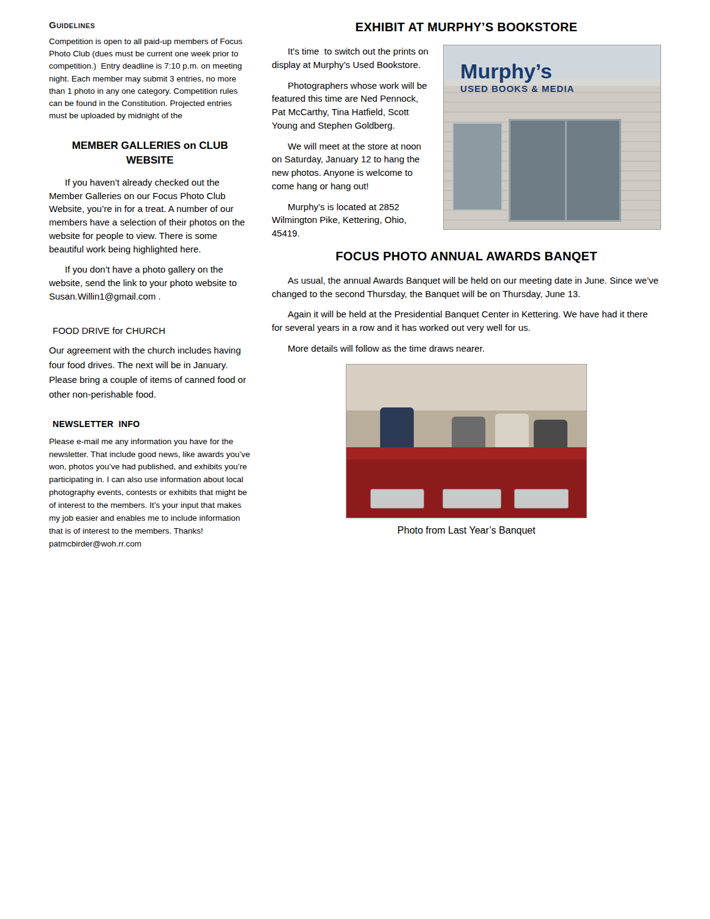Guidelines
Competition is open to all paid-up members of Focus Photo Club (dues must be current one week prior to competition.) Entry deadline is 7:10 p.m. on meeting night. Each member may submit 3 entries, no more than 1 photo in any one category. Competition rules can be found in the Constitution. Projected entries must be uploaded by midnight of the
MEMBER GALLERIES on CLUB WEBSITE
If you haven’t already checked out the Member Galleries on our Focus Photo Club Website, you’re in for a treat. A number of our members have a selection of their photos on the website for people to view. There is some beautiful work being highlighted here.
If you don’t have a photo gallery on the website, send the link to your photo website to Susan.Willin1@gmail.com .
FOOD DRIVE for CHURCH
Our agreement with the church includes having four food drives. The next will be in January. Please bring a couple of items of canned food or other non-perishable food.
NEWSLETTER INFO
Please e-mail me any information you have for the newsletter. That include good news, like awards you’ve won, photos you’ve had published, and exhibits you’re participating in. I can also use information about local photography events, contests or exhibits that might be of interest to the members. It’s your input that makes my job easier and enables me to include information that is of interest to the members. Thanks! patmcbirder@woh.rr.com
EXHIBIT AT MURPHY’S BOOKSTORE
Murphy’s USED BOOKS & MEDIA
It’s time to switch out the prints on display at Murphy’s Used Bookstore.
Photographers whose work will be featured this time are Ned Pennock, Pat McCarthy, Tina Hatfield, Scott Young and Stephen Goldberg.
We will meet at the store at noon on Saturday, January 12 to hang the new photos. Anyone is welcome to come hang or hang out!
Murphy’s is located at 2852 Wilmington Pike, Kettering, Ohio, 45419.
FOCUS PHOTO ANNUAL AWARDS BANQET
As usual, the annual Awards Banquet will be held on our meeting date in June. Since we’ve changed to the second Thursday, the Banquet will be on Thursday, June 13.
Again it will be held at the Presidential Banquet Center in Kettering. We have had it there for several years in a row and it has worked out very well for us.
More details will follow as the time draws nearer.
Photo from Last Year’s Banquet